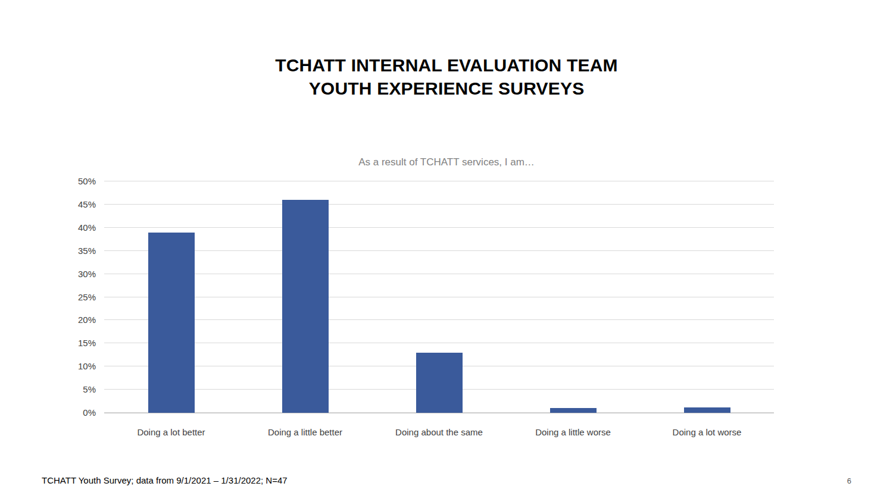TCHATT INTERNAL EVALUATION TEAM
YOUTH EXPERIENCE SURVEYS
As a result of TCHATT services, I am…
0%
5%
10%
15%
20%
25%
30%
35%
40%
45%
50%
Doing a lot better Doing a little better Doing about the same Doing a little worse Doing a lot worse
TCHATT Youth Survey; data from 9/1/2021 – 1/31/2022; N=47
6